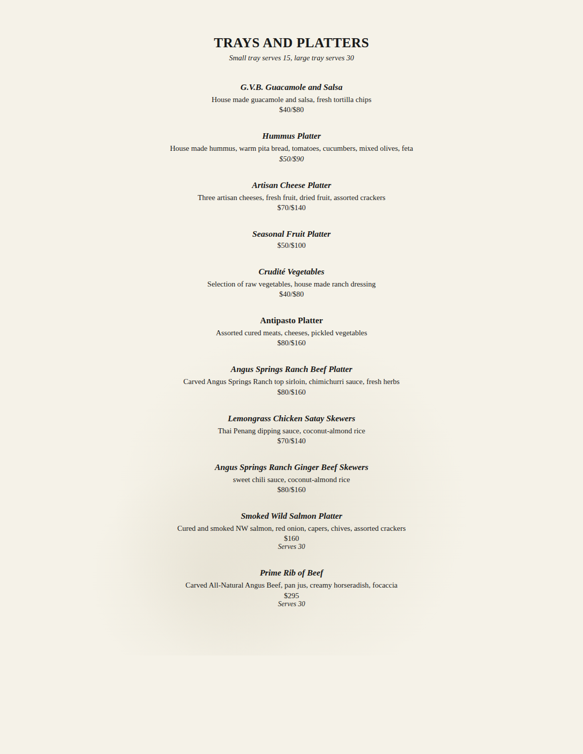TRAYS AND PLATTERS
Small tray serves 15, large tray serves 30
G.V.B. Guacamole and Salsa
House made guacamole and salsa, fresh tortilla chips
$40/$80
Hummus Platter
House made hummus, warm pita bread, tomatoes, cucumbers, mixed olives, feta
$50/$90
Artisan Cheese Platter
Three artisan cheeses, fresh fruit, dried fruit, assorted crackers
$70/$140
Seasonal Fruit Platter
$50/$100
Crudité Vegetables
Selection of raw vegetables, house made ranch dressing
$40/$80
Antipasto Platter
Assorted cured meats, cheeses, pickled vegetables
$80/$160
Angus Springs Ranch Beef Platter
Carved Angus Springs Ranch top sirloin, chimichurri sauce, fresh herbs
$80/$160
Lemongrass Chicken Satay Skewers
Thai Penang dipping sauce, coconut-almond rice
$70/$140
Angus Springs Ranch Ginger Beef Skewers
sweet chili sauce, coconut-almond rice
$80/$160
Smoked Wild Salmon Platter
Cured and smoked NW salmon, red onion, capers, chives, assorted crackers
$160
Serves 30
Prime Rib of Beef
Carved All-Natural Angus Beef, pan jus, creamy horseradish, focaccia
$295
Serves 30